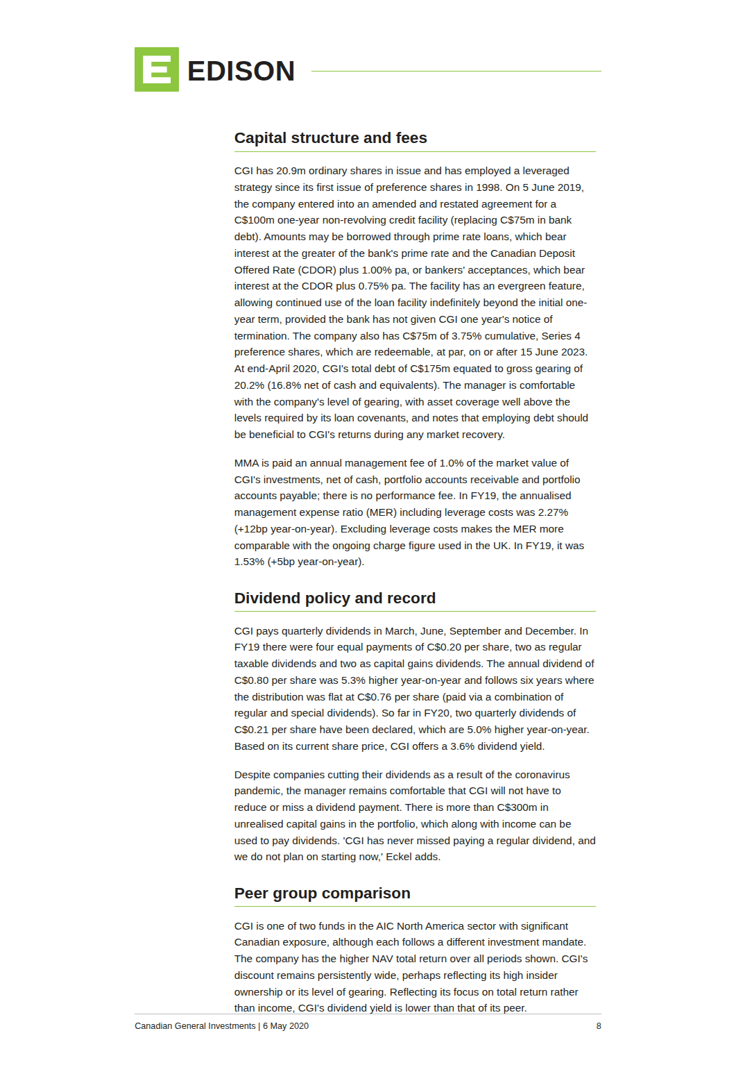EDISON
Capital structure and fees
CGI has 20.9m ordinary shares in issue and has employed a leveraged strategy since its first issue of preference shares in 1998. On 5 June 2019, the company entered into an amended and restated agreement for a C$100m one-year non-revolving credit facility (replacing C$75m in bank debt). Amounts may be borrowed through prime rate loans, which bear interest at the greater of the bank's prime rate and the Canadian Deposit Offered Rate (CDOR) plus 1.00% pa, or bankers' acceptances, which bear interest at the CDOR plus 0.75% pa. The facility has an evergreen feature, allowing continued use of the loan facility indefinitely beyond the initial one-year term, provided the bank has not given CGI one year's notice of termination. The company also has C$75m of 3.75% cumulative, Series 4 preference shares, which are redeemable, at par, on or after 15 June 2023. At end-April 2020, CGI's total debt of C$175m equated to gross gearing of 20.2% (16.8% net of cash and equivalents). The manager is comfortable with the company's level of gearing, with asset coverage well above the levels required by its loan covenants, and notes that employing debt should be beneficial to CGI's returns during any market recovery.
MMA is paid an annual management fee of 1.0% of the market value of CGI's investments, net of cash, portfolio accounts receivable and portfolio accounts payable; there is no performance fee. In FY19, the annualised management expense ratio (MER) including leverage costs was 2.27% (+12bp year-on-year). Excluding leverage costs makes the MER more comparable with the ongoing charge figure used in the UK. In FY19, it was 1.53% (+5bp year-on-year).
Dividend policy and record
CGI pays quarterly dividends in March, June, September and December. In FY19 there were four equal payments of C$0.20 per share, two as regular taxable dividends and two as capital gains dividends. The annual dividend of C$0.80 per share was 5.3% higher year-on-year and follows six years where the distribution was flat at C$0.76 per share (paid via a combination of regular and special dividends). So far in FY20, two quarterly dividends of C$0.21 per share have been declared, which are 5.0% higher year-on-year. Based on its current share price, CGI offers a 3.6% dividend yield.
Despite companies cutting their dividends as a result of the coronavirus pandemic, the manager remains comfortable that CGI will not have to reduce or miss a dividend payment. There is more than C$300m in unrealised capital gains in the portfolio, which along with income can be used to pay dividends. 'CGI has never missed paying a regular dividend, and we do not plan on starting now,' Eckel adds.
Peer group comparison
CGI is one of two funds in the AIC North America sector with significant Canadian exposure, although each follows a different investment mandate. The company has the higher NAV total return over all periods shown. CGI's discount remains persistently wide, perhaps reflecting its high insider ownership or its level of gearing. Reflecting its focus on total return rather than income, CGI's dividend yield is lower than that of its peer.
Canadian General Investments | 6 May 2020 8